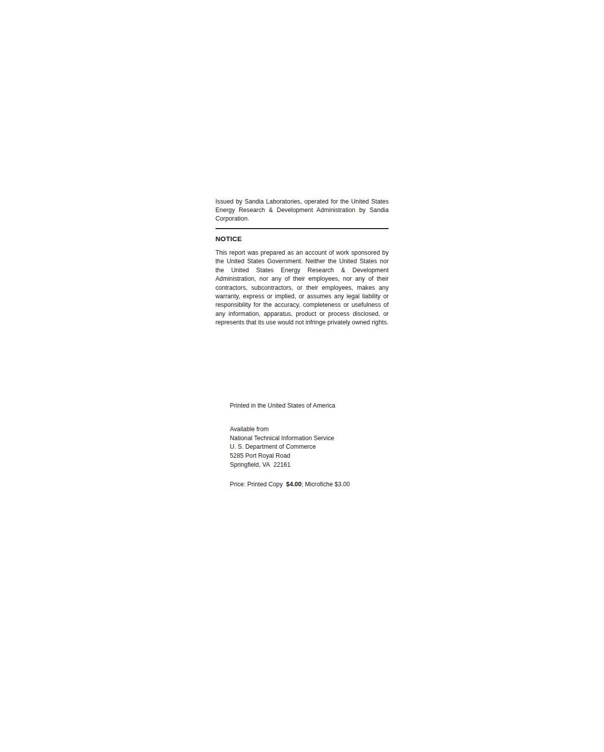Issued by Sandia Laboratories, operated for the United States Energy Research & Development Administration by Sandia Corporation.
NOTICE
This report was prepared as an account of work sponsored by the United States Government. Neither the United States nor the United States Energy Research & Development Administration, nor any of their employees, nor any of their contractors, subcontractors, or their employees, makes any warranty, express or implied, or assumes any legal liability or responsibility for the accuracy, completeness or usefulness of any information, apparatus, product or process disclosed, or represents that its use would not infringe privately owned rights.
Printed in the United States of America
Available from
National Technical Information Service
U. S. Department of Commerce
5285 Port Royal Road
Springfield, VA 22161
Price: Printed Copy $4.00; Microfiche $3.00